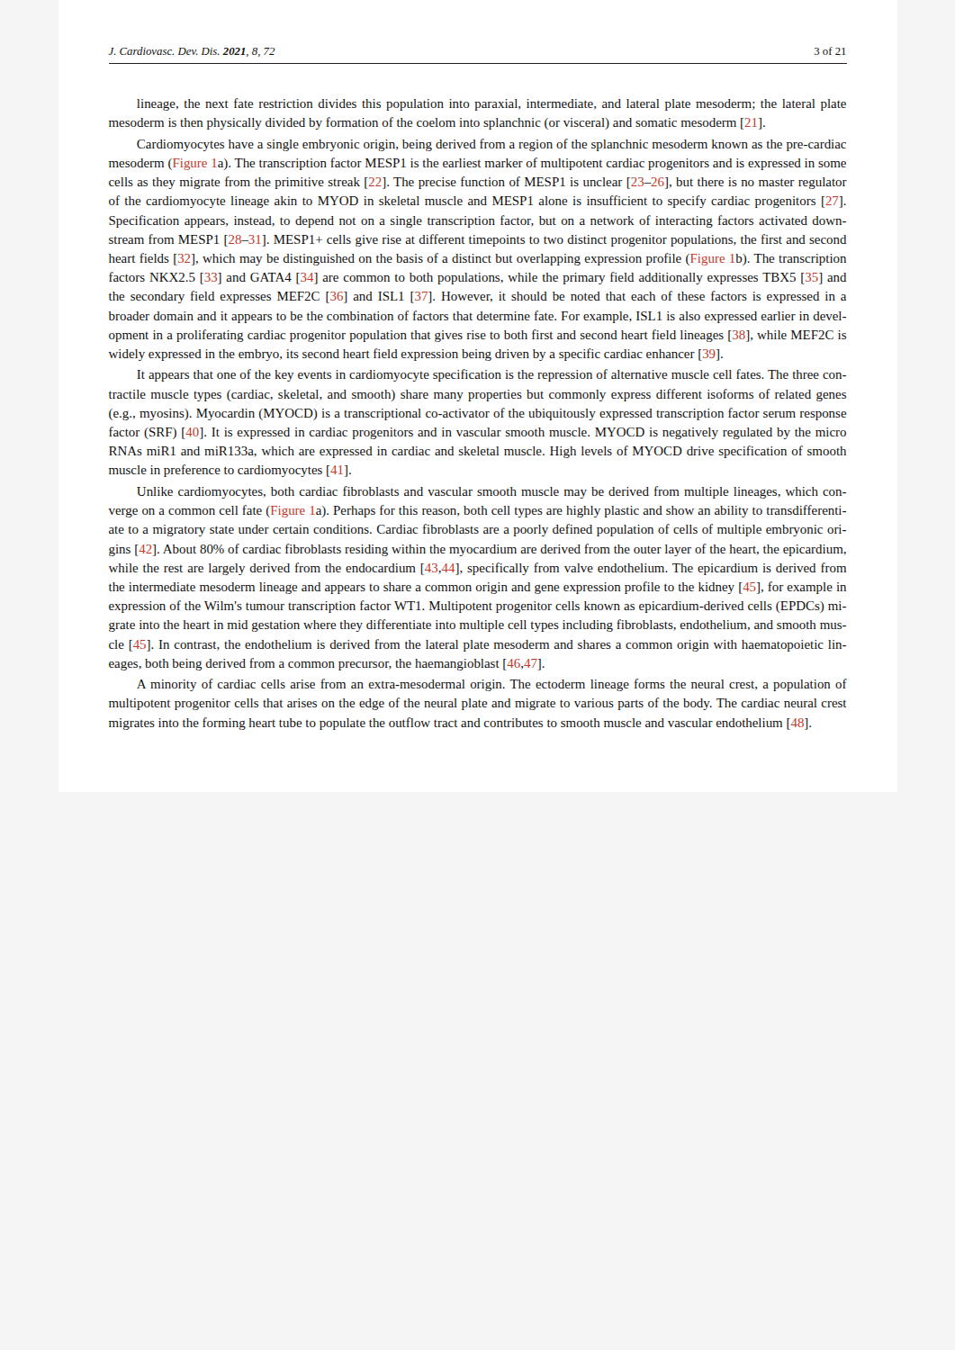J. Cardiovasc. Dev. Dis. 2021, 8, 72 3 of 21
lineage, the next fate restriction divides this population into paraxial, intermediate, and lateral plate mesoderm; the lateral plate mesoderm is then physically divided by formation of the coelom into splanchnic (or visceral) and somatic mesoderm [21].
Cardiomyocytes have a single embryonic origin, being derived from a region of the splanchnic mesoderm known as the pre-cardiac mesoderm (Figure 1a). The transcription factor MESP1 is the earliest marker of multipotent cardiac progenitors and is expressed in some cells as they migrate from the primitive streak [22]. The precise function of MESP1 is unclear [23–26], but there is no master regulator of the cardiomyocyte lineage akin to MYOD in skeletal muscle and MESP1 alone is insufficient to specify cardiac progenitors [27]. Specification appears, instead, to depend not on a single transcription factor, but on a network of interacting factors activated downstream from MESP1 [28–31]. MESP1+ cells give rise at different timepoints to two distinct progenitor populations, the first and second heart fields [32], which may be distinguished on the basis of a distinct but overlapping expression profile (Figure 1b). The transcription factors NKX2.5 [33] and GATA4 [34] are common to both populations, while the primary field additionally expresses TBX5 [35] and the secondary field expresses MEF2C [36] and ISL1 [37]. However, it should be noted that each of these factors is expressed in a broader domain and it appears to be the combination of factors that determine fate. For example, ISL1 is also expressed earlier in development in a proliferating cardiac progenitor population that gives rise to both first and second heart field lineages [38], while MEF2C is widely expressed in the embryo, its second heart field expression being driven by a specific cardiac enhancer [39].
It appears that one of the key events in cardiomyocyte specification is the repression of alternative muscle cell fates. The three contractile muscle types (cardiac, skeletal, and smooth) share many properties but commonly express different isoforms of related genes (e.g., myosins). Myocardin (MYOCD) is a transcriptional co-activator of the ubiquitously expressed transcription factor serum response factor (SRF) [40]. It is expressed in cardiac progenitors and in vascular smooth muscle. MYOCD is negatively regulated by the micro RNAs miR1 and miR133a, which are expressed in cardiac and skeletal muscle. High levels of MYOCD drive specification of smooth muscle in preference to cardiomyocytes [41].
Unlike cardiomyocytes, both cardiac fibroblasts and vascular smooth muscle may be derived from multiple lineages, which converge on a common cell fate (Figure 1a). Perhaps for this reason, both cell types are highly plastic and show an ability to transdifferentiate to a migratory state under certain conditions. Cardiac fibroblasts are a poorly defined population of cells of multiple embryonic origins [42]. About 80% of cardiac fibroblasts residing within the myocardium are derived from the outer layer of the heart, the epicardium, while the rest are largely derived from the endocardium [43,44], specifically from valve endothelium. The epicardium is derived from the intermediate mesoderm lineage and appears to share a common origin and gene expression profile to the kidney [45], for example in expression of the Wilm's tumour transcription factor WT1. Multipotent progenitor cells known as epicardium-derived cells (EPDCs) migrate into the heart in mid gestation where they differentiate into multiple cell types including fibroblasts, endothelium, and smooth muscle [45]. In contrast, the endothelium is derived from the lateral plate mesoderm and shares a common origin with haematopoietic lineages, both being derived from a common precursor, the haemangioblast [46,47].
A minority of cardiac cells arise from an extra-mesodermal origin. The ectoderm lineage forms the neural crest, a population of multipotent progenitor cells that arises on the edge of the neural plate and migrate to various parts of the body. The cardiac neural crest migrates into the forming heart tube to populate the outflow tract and contributes to smooth muscle and vascular endothelium [48].